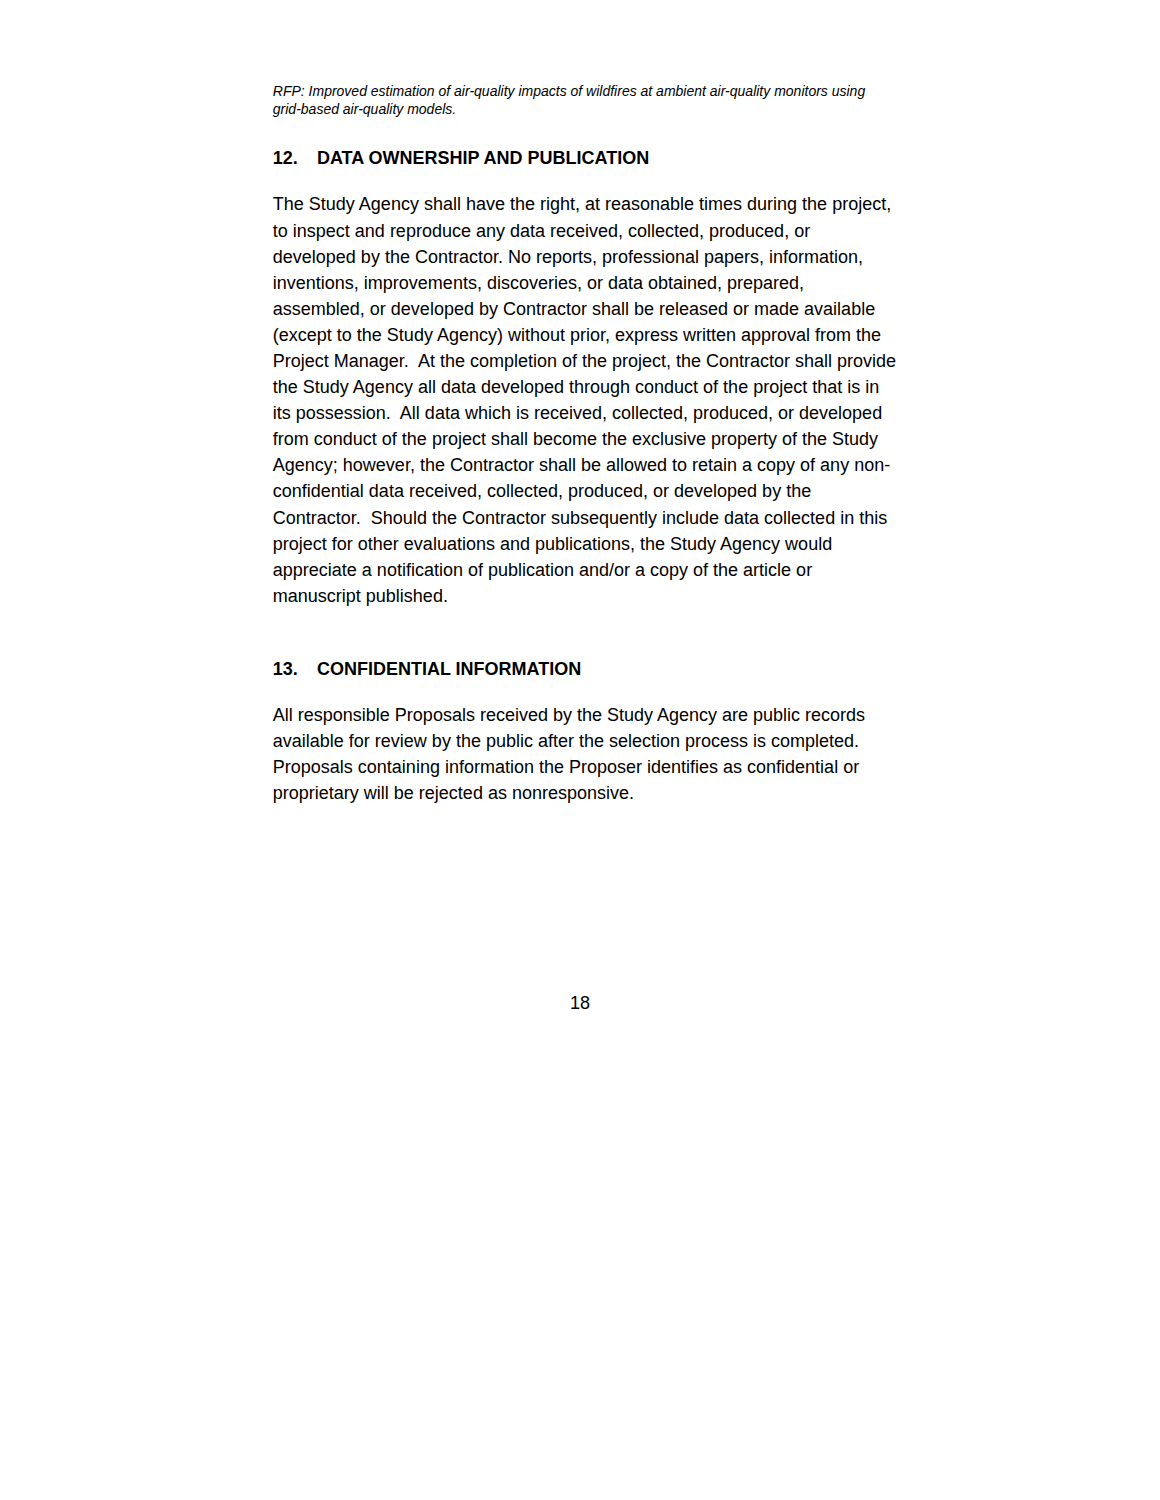RFP: Improved estimation of air-quality impacts of wildfires at ambient air-quality monitors using grid-based air-quality models.
12. DATA OWNERSHIP AND PUBLICATION
The Study Agency shall have the right, at reasonable times during the project, to inspect and reproduce any data received, collected, produced, or developed by the Contractor. No reports, professional papers, information, inventions, improvements, discoveries, or data obtained, prepared, assembled, or developed by Contractor shall be released or made available (except to the Study Agency) without prior, express written approval from the Project Manager. At the completion of the project, the Contractor shall provide the Study Agency all data developed through conduct of the project that is in its possession. All data which is received, collected, produced, or developed from conduct of the project shall become the exclusive property of the Study Agency; however, the Contractor shall be allowed to retain a copy of any non-confidential data received, collected, produced, or developed by the Contractor. Should the Contractor subsequently include data collected in this project for other evaluations and publications, the Study Agency would appreciate a notification of publication and/or a copy of the article or manuscript published.
13. CONFIDENTIAL INFORMATION
All responsible Proposals received by the Study Agency are public records available for review by the public after the selection process is completed. Proposals containing information the Proposer identifies as confidential or proprietary will be rejected as nonresponsive.
18